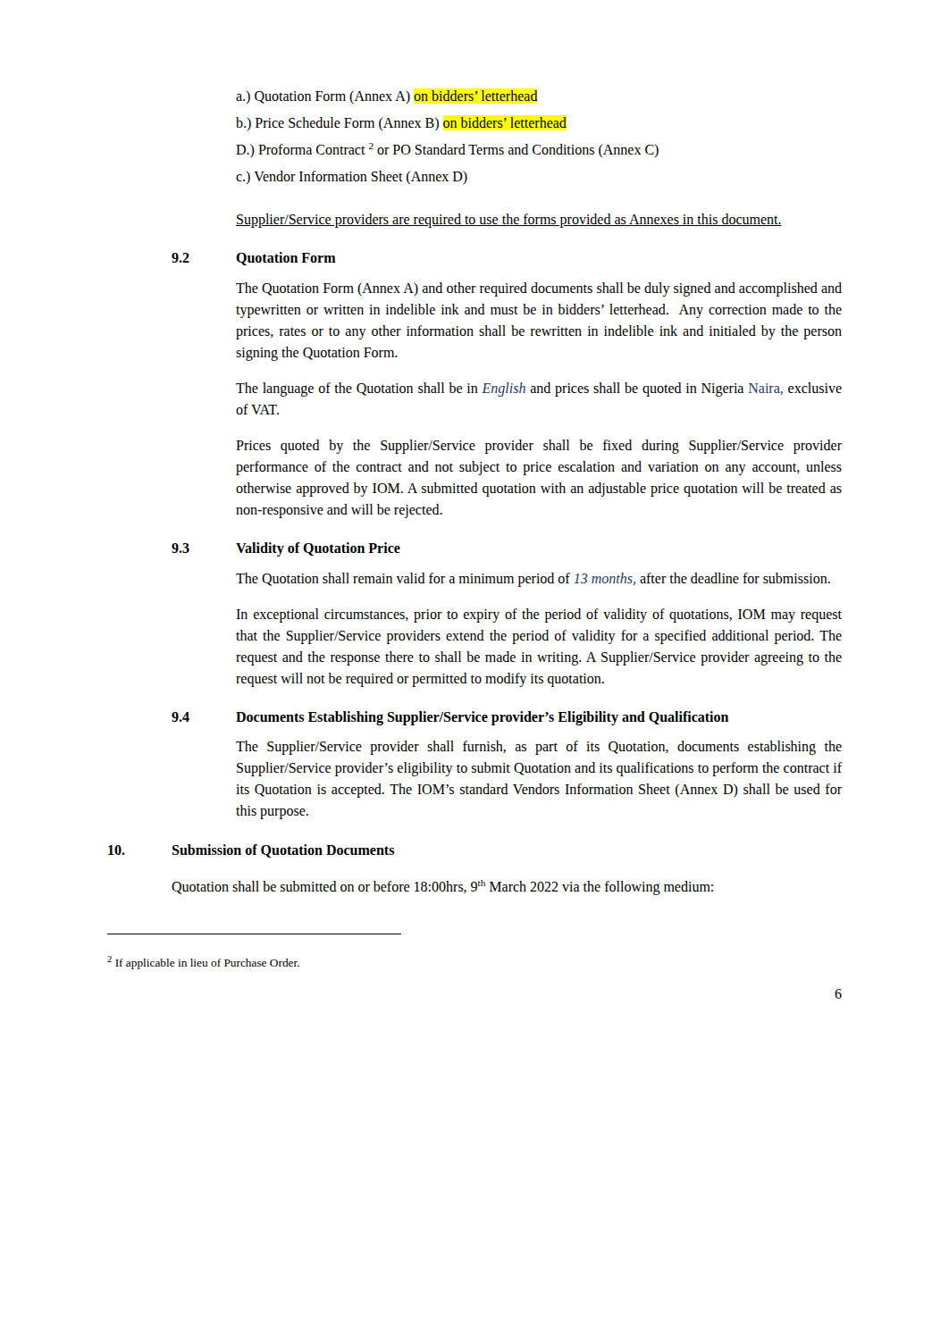a.) Quotation Form (Annex A) on bidders’ letterhead
b.) Price Schedule Form (Annex B) on bidders’ letterhead
D.) Proforma Contract 2 or PO Standard Terms and Conditions (Annex C)
c.) Vendor Information Sheet (Annex D)
Supplier/Service providers are required to use the forms provided as Annexes in this document.
9.2 Quotation Form
The Quotation Form (Annex A) and other required documents shall be duly signed and accomplished and typewritten or written in indelible ink and must be in bidders’ letterhead. Any correction made to the prices, rates or to any other information shall be rewritten in indelible ink and initialed by the person signing the Quotation Form.
The language of the Quotation shall be in English and prices shall be quoted in Nigeria Naira, exclusive of VAT.
Prices quoted by the Supplier/Service provider shall be fixed during Supplier/Service provider performance of the contract and not subject to price escalation and variation on any account, unless otherwise approved by IOM. A submitted quotation with an adjustable price quotation will be treated as non-responsive and will be rejected.
9.3 Validity of Quotation Price
The Quotation shall remain valid for a minimum period of 13 months, after the deadline for submission.
In exceptional circumstances, prior to expiry of the period of validity of quotations, IOM may request that the Supplier/Service providers extend the period of validity for a specified additional period. The request and the response there to shall be made in writing. A Supplier/Service provider agreeing to the request will not be required or permitted to modify its quotation.
9.4 Documents Establishing Supplier/Service provider’s Eligibility and Qualification
The Supplier/Service provider shall furnish, as part of its Quotation, documents establishing the Supplier/Service provider’s eligibility to submit Quotation and its qualifications to perform the contract if its Quotation is accepted. The IOM’s standard Vendors Information Sheet (Annex D) shall be used for this purpose.
10. Submission of Quotation Documents
Quotation shall be submitted on or before 18:00hrs, 9th March 2022 via the following medium:
2 If applicable in lieu of Purchase Order.
6